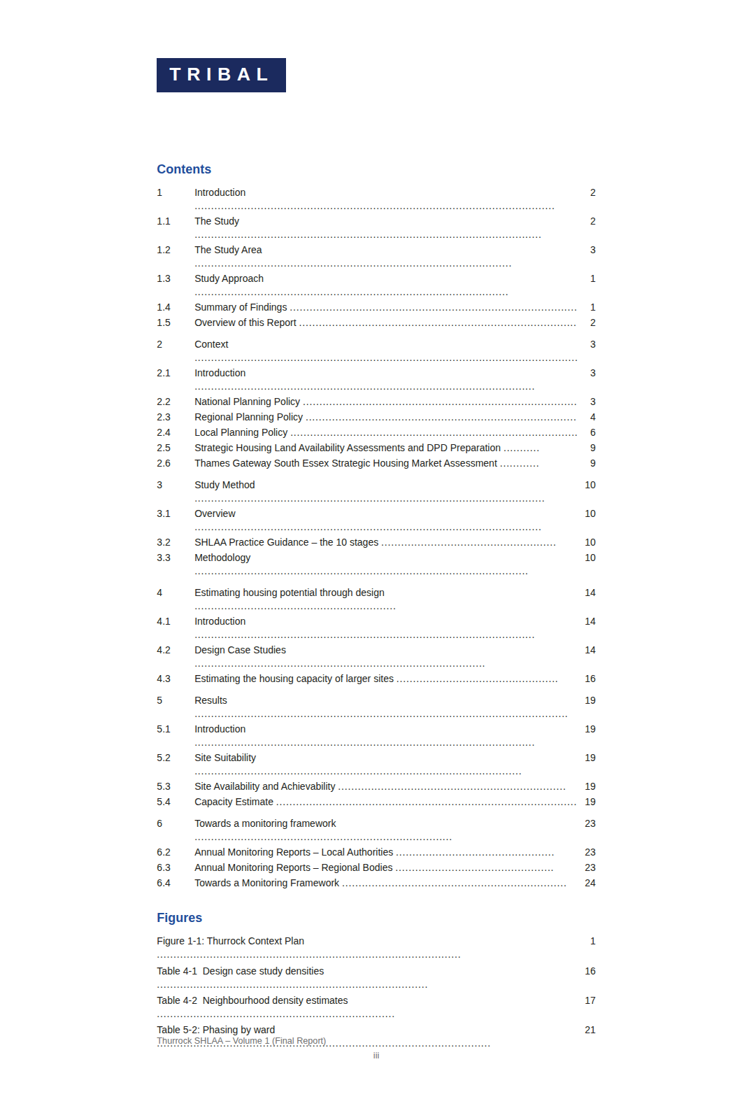TRIBAL
Contents
| 1 | | Introduction ............................................................................................................. | 2 |
| 1.1 | | The Study ......................................................................................................... | 2 |
| 1.2 | | The Study Area ................................................................................................ | 3 |
| 1.3 | | Study Approach ............................................................................................... | 1 |
| 1.4 | | Summary of Findings ....................................................................................... | 1 |
| 1.5 | | Overview of this Report .................................................................................... | 2 |
| 2 | | Context .................................................................................................................... | 3 |
| 2.1 | | Introduction ....................................................................................................... | 3 |
| 2.2 | | National Planning Policy ................................................................................... | 3 |
| 2.3 | | Regional Planning Policy .................................................................................. | 4 |
| 2.4 | | Local Planning Policy ....................................................................................... | 6 |
| 2.5 | | Strategic Housing Land Availability Assessments and DPD Preparation ........... | 9 |
| 2.6 | | Thames Gateway South Essex Strategic Housing Market Assessment ............ | 9 |
| 3 | | Study Method .......................................................................................................... | 10 |
| 3.1 | | Overview ......................................................................................................... | 10 |
| 3.2 | | SHLAA Practice Guidance – the 10 stages ..................................................... | 10 |
| 3.3 | | Methodology ..................................................................................................... | 10 |
| 4 | | Estimating housing potential through design ............................................................. | 14 |
| 4.1 | | Introduction ....................................................................................................... | 14 |
| 4.2 | | Design Case Studies ........................................................................................ | 14 |
| 4.3 | | Estimating the housing capacity of larger sites ................................................. | 16 |
| 5 | | Results ................................................................................................................. | 19 |
| 5.1 | | Introduction ....................................................................................................... | 19 |
| 5.2 | | Site Suitability ................................................................................................... | 19 |
| 5.3 | | Site Availability and Achievability ..................................................................... | 19 |
| 5.4 | | Capacity Estimate ........................................................................................... | 19 |
| 6 | | Towards a monitoring framework .............................................................................. | 23 |
| 6.2 | | Annual Monitoring Reports – Local Authorities ................................................ | 23 |
| 6.3 | | Annual Monitoring Reports – Regional Bodies ................................................ | 23 |
| 6.4 | | Towards a Monitoring Framework .................................................................... | 24 |
Figures
| Figure 1-1: Thurrock Context Plan ............................................................................................ | 1 |
| Table 4-1 Design case study densities .................................................................................. | 16 |
| Table 4-2 Neighbourhood density estimates ........................................................................ | 17 |
| Table 5-2: Phasing by ward ..................................................................................................... | 21 |
Thurrock SHLAA – Volume 1 (Final Report)
iii